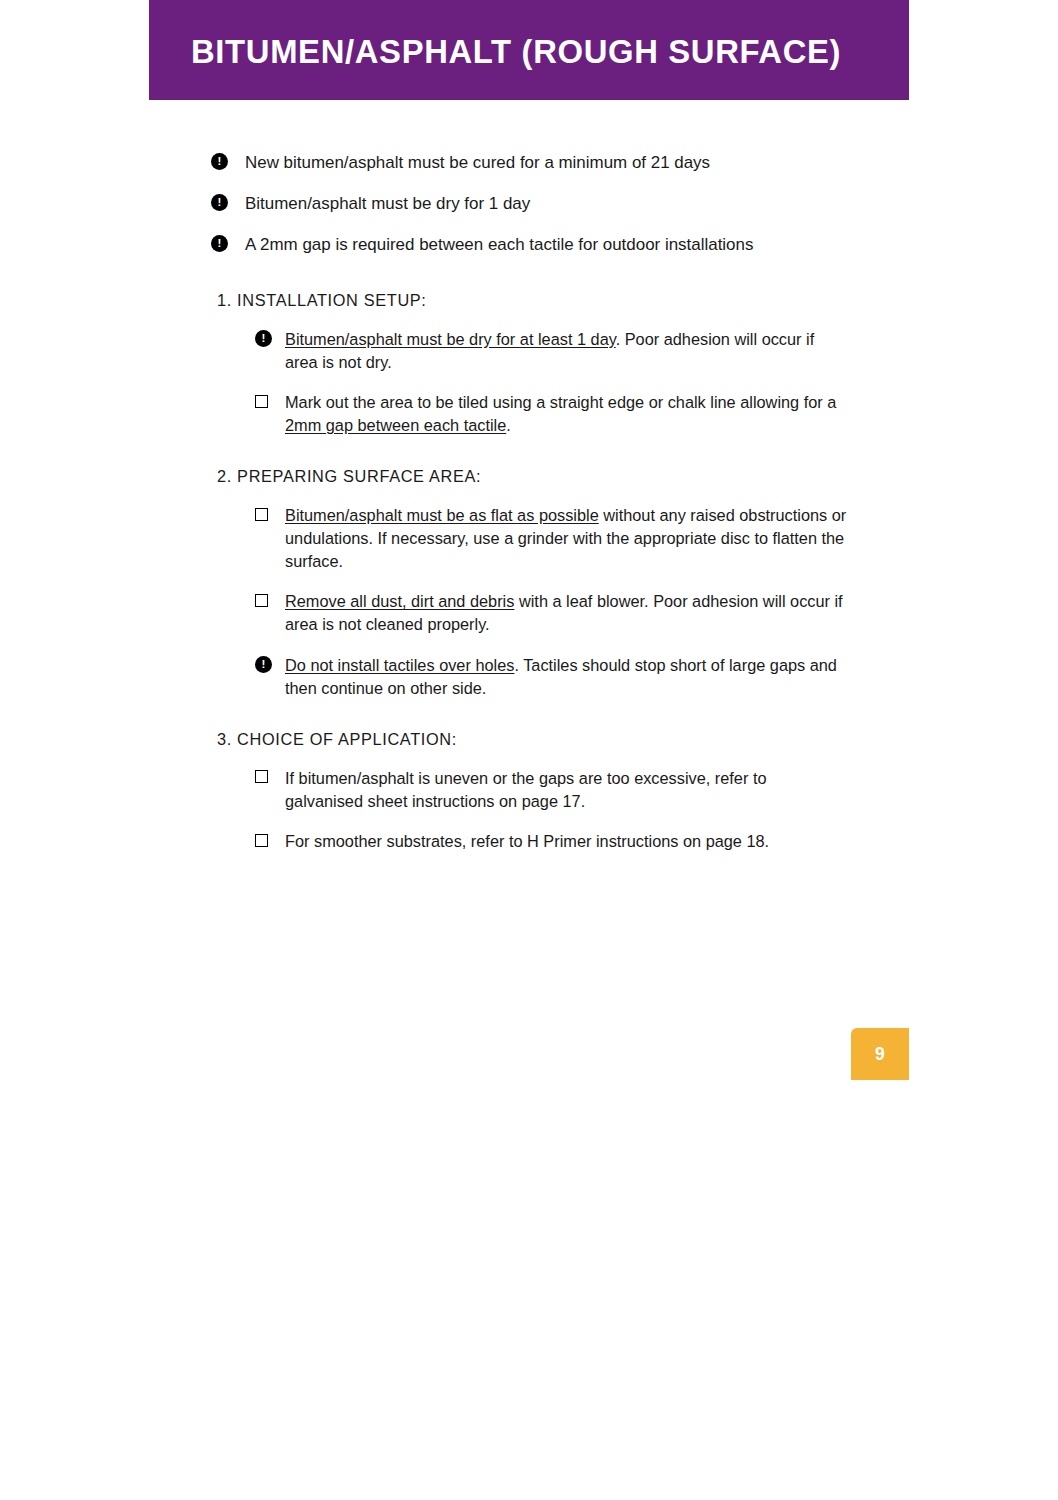BITUMEN/ASPHALT (ROUGH SURFACE)
!New bitumen/asphalt must be cured for a minimum of 21 days
!Bitumen/asphalt must be dry for 1 day
!A 2mm gap is required between each tactile for outdoor installations
1. INSTALLATION SETUP:
!Bitumen/asphalt must be dry for at least 1 day. Poor adhesion will occur if area is not dry.
Mark out the area to be tiled using a straight edge or chalk line allowing for a 2mm gap between each tactile.
2. PREPARING SURFACE AREA:
Bitumen/asphalt must be as flat as possible without any raised obstructions or undulations. If necessary, use a grinder with the appropriate disc to flatten the surface.
Remove all dust, dirt and debris with a leaf blower. Poor adhesion will occur if area is not cleaned properly.
!Do not install tactiles over holes. Tactiles should stop short of large gaps and then continue on other side.
3. CHOICE OF APPLICATION:
If bitumen/asphalt is uneven or the gaps are too excessive, refer to galvanised sheet instructions on page 17.
For smoother substrates, refer to H Primer instructions on page 18.
9